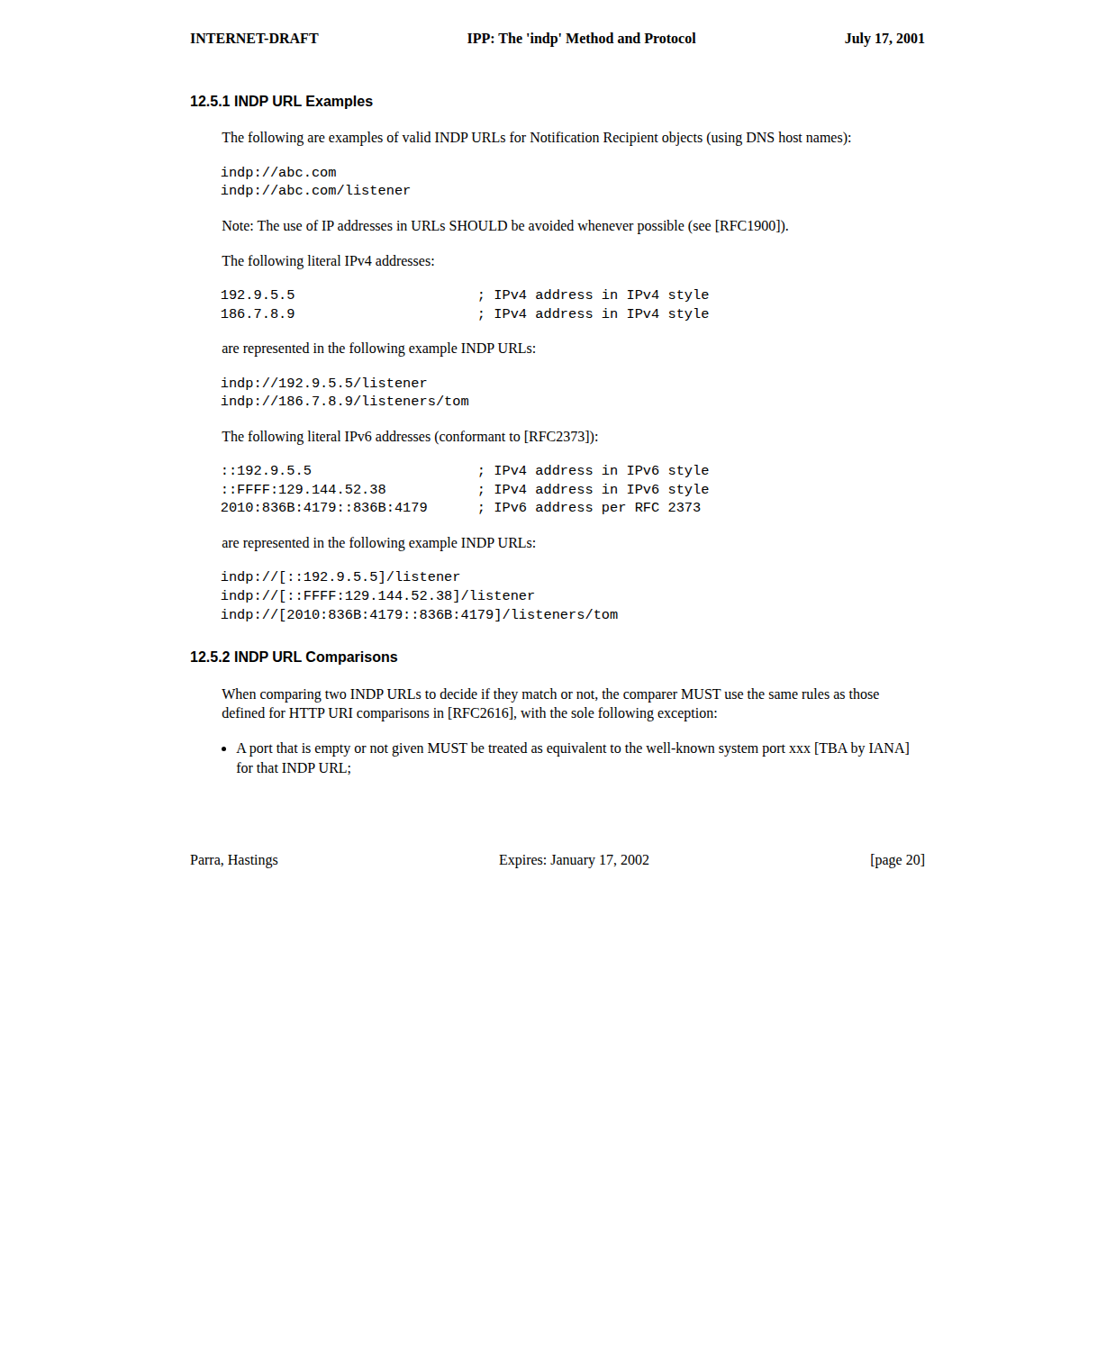INTERNET-DRAFT IPP: The 'indp' Method and Protocol July 17, 2001
12.5.1 INDP URL Examples
The following are examples of valid INDP URLs for Notification Recipient objects (using DNS host names):
indp://abc.com
indp://abc.com/listener
Note: The use of IP addresses in URLs SHOULD be avoided whenever possible (see [RFC1900]).
The following literal IPv4 addresses:
192.9.5.5                      ; IPv4 address in IPv4 style
186.7.8.9                      ; IPv4 address in IPv4 style
are represented in the following example INDP URLs:
indp://192.9.5.5/listener
indp://186.7.8.9/listeners/tom
The following literal IPv6 addresses (conformant to [RFC2373]):
::192.9.5.5                    ; IPv4 address in IPv6 style
::FFFF:129.144.52.38           ; IPv4 address in IPv6 style
2010:836B:4179::836B:4179      ; IPv6 address per RFC 2373
are represented in the following example INDP URLs:
indp://[::192.9.5.5]/listener
indp://[::FFFF:129.144.52.38]/listener
indp://[2010:836B:4179::836B:4179]/listeners/tom
12.5.2 INDP URL Comparisons
When comparing two INDP URLs to decide if they match or not, the comparer MUST use the same rules as those defined for HTTP URI comparisons in [RFC2616], with the sole following exception:
A port that is empty or not given MUST be treated as equivalent to the well-known system port xxx [TBA by IANA] for that INDP URL;
Parra, Hastings Expires: January 17, 2002 [page 20]